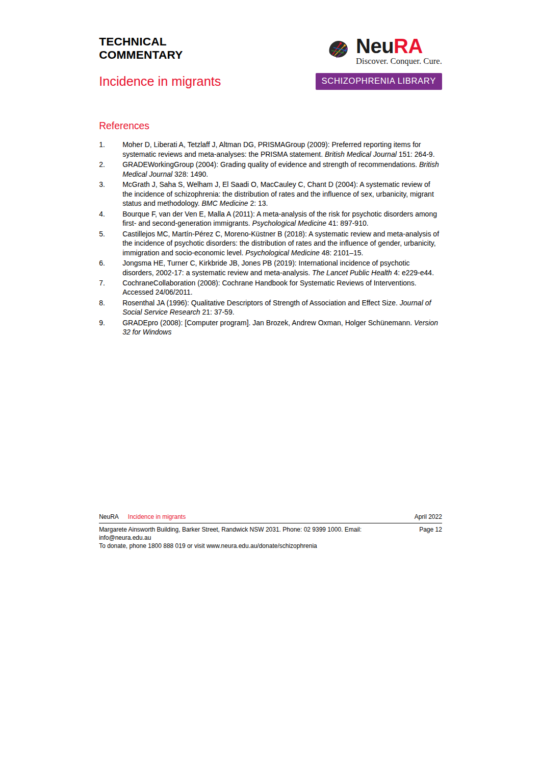TECHNICAL
COMMENTARY
Incidence in migrants
Neu RA
Discover. Conquer. Cure.
SCHIZOPHRENIA LIBRARY
References
1. Moher D, Liberati A, Tetzlaff J, Altman DG, PRISMAGroup (2009): Preferred reporting items for systematic reviews and meta-analyses: the PRISMA statement. British Medical Journal 151: 264-9.
2. GRADEWorkingGroup (2004): Grading quality of evidence and strength of recommendations. British Medical Journal 328: 1490.
3. McGrath J, Saha S, Welham J, El Saadi O, MacCauley C, Chant D (2004): A systematic review of the incidence of schizophrenia: the distribution of rates and the influence of sex, urbanicity, migrant status and methodology. BMC Medicine 2: 13.
4. Bourque F, van der Ven E, Malla A (2011): A meta-analysis of the risk for psychotic disorders among first- and second-generation immigrants. Psychological Medicine 41: 897-910.
5. Castillejos MC, Martín-Pérez C, Moreno-Küstner B (2018): A systematic review and meta-analysis of the incidence of psychotic disorders: the distribution of rates and the influence of gender, urbanicity, immigration and socio-economic level. Psychological Medicine 48: 2101–15.
6. Jongsma HE, Turner C, Kirkbride JB, Jones PB (2019): International incidence of psychotic disorders, 2002-17: a systematic review and meta-analysis. The Lancet Public Health 4: e229-e44.
7. CochraneCollaboration (2008): Cochrane Handbook for Systematic Reviews of Interventions. Accessed 24/06/2011.
8. Rosenthal JA (1996): Qualitative Descriptors of Strength of Association and Effect Size. Journal of Social Service Research 21: 37-59.
9. GRADEpro (2008): [Computer program]. Jan Brozek, Andrew Oxman, Holger Schünemann. Version 32 for Windows
NeuRA Incidence in migrants
April 2022
Margarete Ainsworth Building, Barker Street, Randwick NSW 2031. Phone: 02 9399 1000. Email: info@neura.edu.au
To donate, phone 1800 888 019 or visit www.neura.edu.au/donate/schizophrenia
Page 12